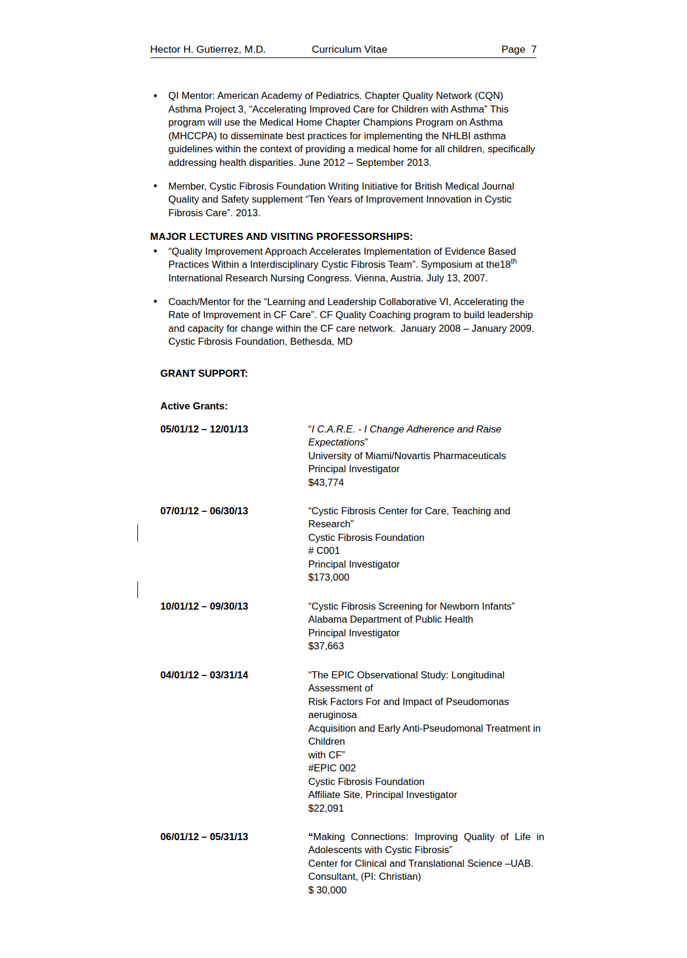Hector H. Gutierrez, M.D. Curriculum Vitae Page 7
QI Mentor: American Academy of Pediatrics. Chapter Quality Network (CQN) Asthma Project 3, “Accelerating Improved Care for Children with Asthma” This program will use the Medical Home Chapter Champions Program on Asthma (MHCCPA) to disseminate best practices for implementing the NHLBI asthma guidelines within the context of providing a medical home for all children, specifically addressing health disparities. June 2012 – September 2013.
Member, Cystic Fibrosis Foundation Writing Initiative for British Medical Journal Quality and Safety supplement “Ten Years of Improvement Innovation in Cystic Fibrosis Care”. 2013.
MAJOR LECTURES AND VISITING PROFESSORSHIPS:
“Quality Improvement Approach Accelerates Implementation of Evidence Based Practices Within a Interdisciplinary Cystic Fibrosis Team”. Symposium at the18th International Research Nursing Congress. Vienna, Austria. July 13, 2007.
Coach/Mentor for the “Learning and Leadership Collaborative VI, Accelerating the Rate of Improvement in CF Care”. CF Quality Coaching program to build leadership and capacity for change within the CF care network. January 2008 – January 2009. Cystic Fibrosis Foundation, Bethesda, MD
GRANT SUPPORT:
Active Grants:
| 05/01/12 – 12/01/13 | “ I C.A.R.E. - I Change Adherence and Raise Expectations ” University of Miami/Novartis Pharmaceuticals Principal Investigator $43,774 |
| 07/01/12 – 06/30/13 | “Cystic Fibrosis Center for Care, Teaching and Research” Cystic Fibrosis Foundation # C001 Principal Investigator $173,000 |
| 10/01/12 – 09/30/13 | “Cystic Fibrosis Screening for Newborn Infants” Alabama Department of Public Health Principal Investigator $37,663 |
| 04/01/12 – 03/31/14 | “The EPIC Observational Study: Longitudinal Assessment of Risk Factors For and Impact of Pseudomonas aeruginosa Acquisition and Early Anti-Pseudomonal Treatment in Children with CF” #EPIC 002 Cystic Fibrosis Foundation Affiliate Site, Principal Investigator $22,091 |
| 06/01/12 – 05/31/13 | “ Making Connections: Improving Quality of Life in Adolescents with Cystic Fibrosis” Center for Clinical and Translational Science –UAB. Consultant, (PI: Christian) $ 30,000 |